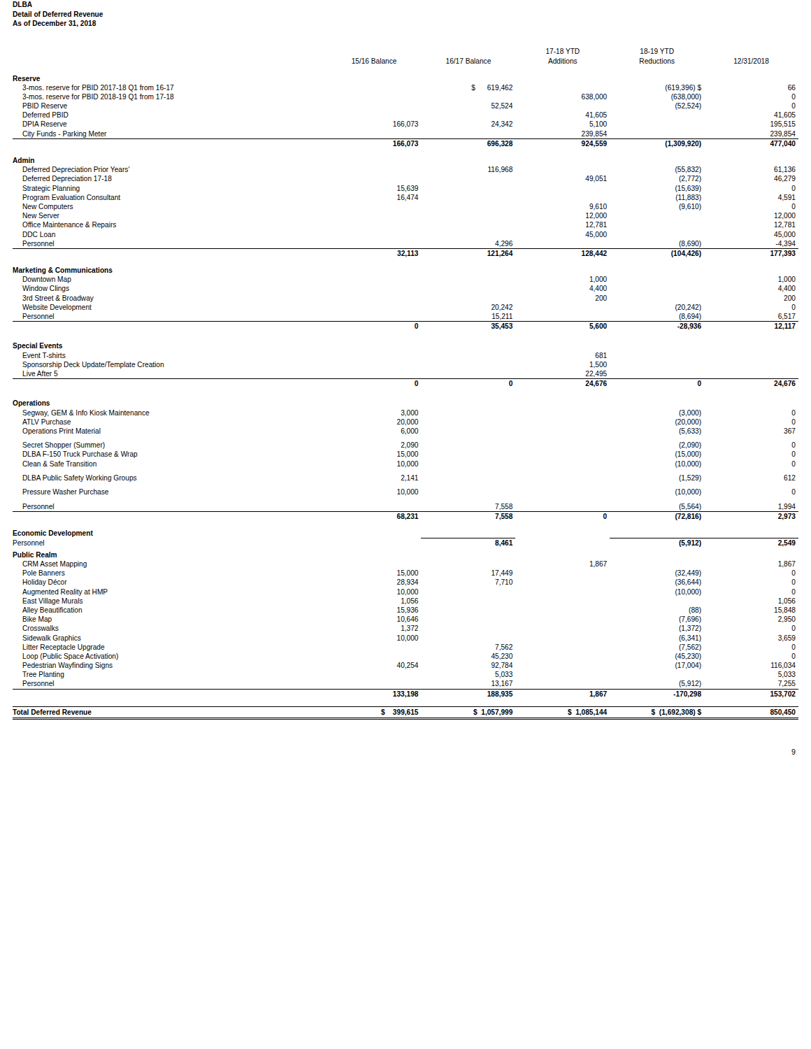DLBA
Detail of Deferred Revenue
As of December 31, 2018
| | | | 17-18 YTD | 18-19 YTD | |
| | 15/16 Balance | 16/17 Balance | Additions | Reductions | 12/31/2018 |
| Reserve | | | | | |
| 3-mos. reserve for PBID 2017-18 Q1 from 16-17 | | $ 619,462 | | (619,396) $ | 66 |
| 3-mos. reserve for PBID 2018-19 Q1 from 17-18 | | | 638,000 | (638,000) | 0 |
| PBID Reserve | | 52,524 | | (52,524) | 0 |
| Deferred PBID | | | 41,605 | | 41,605 |
| DPIA Reserve | 166,073 | 24,342 | 5,100 | | 195,515 |
| City Funds - Parking Meter | | | 239,854 | | 239,854 |
| | 166,073 | 696,328 | 924,559 | (1,309,920) | 477,040 |
| Admin | | | | | |
| Deferred Depreciation Prior Years' | | 116,968 | | (55,832) | 61,136 |
| Deferred Depreciation 17-18 | | | 49,051 | (2,772) | 46,279 |
| Strategic Planning | 15,639 | | | (15,639) | 0 |
| Program Evaluation Consultant | 16,474 | | | (11,883) | 4,591 |
| New Computers | | | 9,610 | (9,610) | 0 |
| New Server | | | 12,000 | | 12,000 |
| Office Maintenance & Repairs | | | 12,781 | | 12,781 |
| DDC Loan | | | 45,000 | | 45,000 |
| Personnel | | 4,296 | | (8,690) | -4,394 |
| | 32,113 | 121,264 | 128,442 | (104,426) | 177,393 |
| Marketing & Communications | | | | | |
| Downtown Map | | | 1,000 | | 1,000 |
| Window Clings | | | 4,400 | | 4,400 |
| 3rd Street & Broadway | | | 200 | | 200 |
| Website Development | | 20,242 | | (20,242) | 0 |
| Personnel | | 15,211 | | (8,694) | 6,517 |
| | 0 | 35,453 | 5,600 | -28,936 | 12,117 |
| Special Events | | | | | |
| Event T-shirts | | | 681 | | |
| Sponsorship Deck Update/Template Creation | | | 1,500 | | |
| Live After 5 | | | 22,495 | | |
| | 0 | 0 | 24,676 | 0 | 24,676 |
| Operations | | | | | |
| Segway, GEM & Info Kiosk Maintenance | 3,000 | | | (3,000) | 0 |
| ATLV Purchase | 20,000 | | | (20,000) | 0 |
| Operations Print Material | 6,000 | | | (5,633) | 367 |
| Secret Shopper (Summer) | 2,090 | | | (2,090) | 0 |
| DLBA F-150 Truck Purchase & Wrap | 15,000 | | | (15,000) | 0 |
| Clean & Safe Transition | 10,000 | | | (10,000) | 0 |
| DLBA Public Safety Working Groups | 2,141 | | | (1,529) | 612 |
| Pressure Washer Purchase | 10,000 | | | (10,000) | 0 |
| Personnel | | 7,558 | | (5,564) | 1,994 |
| | 68,231 | 7,558 | 0 | (72,816) | 2,973 |
| Economic Development | | | | | |
| Personnel | | 8,461 | | (5,912) | 2,549 |
| Public Realm | | | | | |
| CRM Asset Mapping | | | 1,867 | | 1,867 |
| Pole Banners | 15,000 | 17,449 | | (32,449) | 0 |
| Holiday Décor | 28,934 | 7,710 | | (36,644) | 0 |
| Augmented Reality at HMP | 10,000 | | | (10,000) | 0 |
| East Village Murals | 1,056 | | | | 1,056 |
| Alley Beautification | 15,936 | | | (88) | 15,848 |
| Bike Map | 10,646 | | | (7,696) | 2,950 |
| Crosswalks | 1,372 | | | (1,372) | 0 |
| Sidewalk Graphics | 10,000 | | | (6,341) | 3,659 |
| Litter Receptacle Upgrade | | 7,562 | | (7,562) | 0 |
| Loop (Public Space Activation) | | 45,230 | | (45,230) | 0 |
| Pedestrian Wayfinding Signs | 40,254 | 92,784 | | (17,004) | 116,034 |
| Tree Planting | | 5,033 | | | 5,033 |
| Personnel | | 13,167 | | (5,912) | 7,255 |
| | 133,198 | 188,935 | 1,867 | -170,298 | 153,702 |
| Total Deferred Revenue | $ 399,615 | $ 1,057,999 | $ 1,085,144 | $ (1,692,308) $ | 850,450 |
9